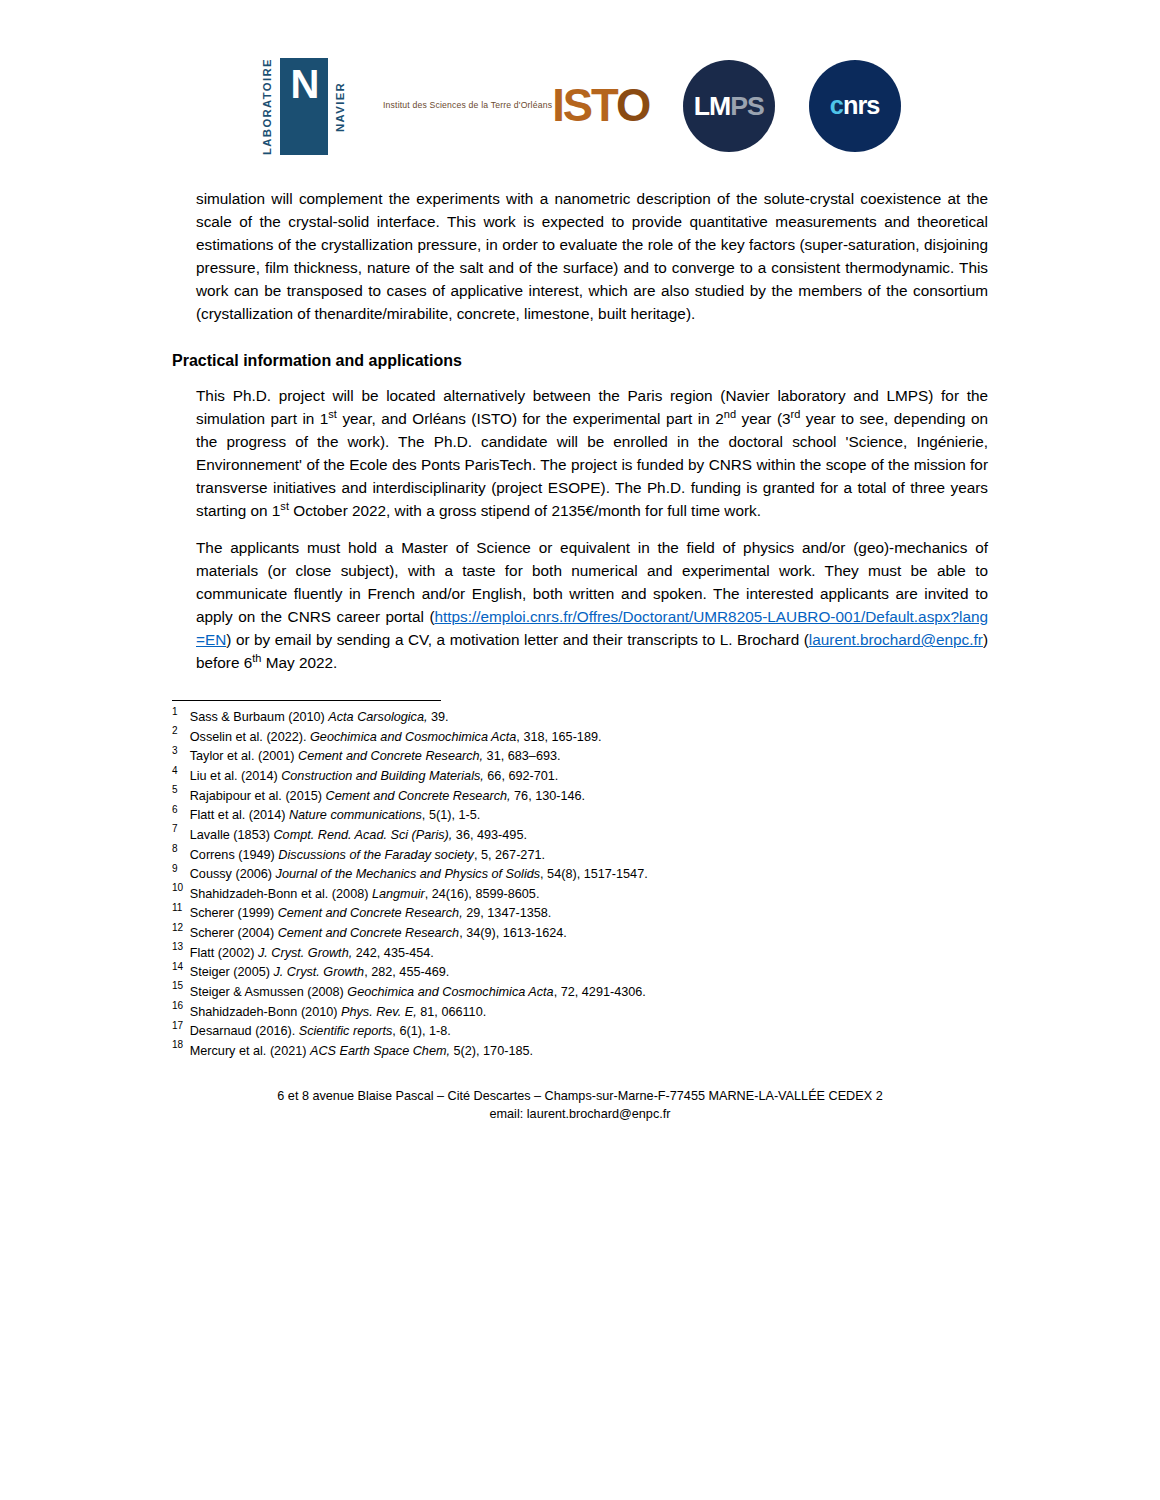LABORATOIRE
N
NAVIER
Institut des Sciences de la Terre d'Orléans
ISTO
LMPS
cnrs
simulation will complement the experiments with a nanometric description of the solute-crystal coexistence at the scale of the crystal-solid interface. This work is expected to provide quantitative measurements and theoretical estimations of the crystallization pressure, in order to evaluate the role of the key factors (super-saturation, disjoining pressure, film thickness, nature of the salt and of the surface) and to converge to a consistent thermodynamic. This work can be transposed to cases of applicative interest, which are also studied by the members of the consortium (crystallization of thenardite/mirabilite, concrete, limestone, built heritage).
Practical information and applications
This Ph.D. project will be located alternatively between the Paris region (Navier laboratory and LMPS) for the simulation part in 1st year, and Orléans (ISTO) for the experimental part in 2nd year (3rd year to see, depending on the progress of the work). The Ph.D. candidate will be enrolled in the doctoral school 'Science, Ingénierie, Environnement' of the Ecole des Ponts ParisTech. The project is funded by CNRS within the scope of the mission for transverse initiatives and interdisciplinarity (project ESOPE). The Ph.D. funding is granted for a total of three years starting on 1st October 2022, with a gross stipend of 2135€/month for full time work.
The applicants must hold a Master of Science or equivalent in the field of physics and/or (geo)-mechanics of materials (or close subject), with a taste for both numerical and experimental work. They must be able to communicate fluently in French and/or English, both written and spoken. The interested applicants are invited to apply on the CNRS career portal (https://emploi.cnrs.fr/Offres/Doctorant/UMR8205-LAUBRO-001/Default.aspx?lang=EN) or by email by sending a CV, a motivation letter and their transcripts to L. Brochard (laurent.brochard@enpc.fr) before 6th May 2022.
Sass & Burbaum (2010) Acta Carsologica, 39.
Osselin et al. (2022). Geochimica and Cosmochimica Acta, 318, 165-189.
Taylor et al. (2001) Cement and Concrete Research, 31, 683–693.
Liu et al. (2014) Construction and Building Materials, 66, 692-701.
Rajabipour et al. (2015) Cement and Concrete Research, 76, 130-146.
Flatt et al. (2014) Nature communications, 5(1), 1-5.
Lavalle (1853) Compt. Rend. Acad. Sci (Paris), 36, 493-495.
Correns (1949) Discussions of the Faraday society, 5, 267-271.
Coussy (2006) Journal of the Mechanics and Physics of Solids, 54(8), 1517-1547.
Shahidzadeh-Bonn et al. (2008) Langmuir, 24(16), 8599-8605.
Scherer (1999) Cement and Concrete Research, 29, 1347-1358.
Scherer (2004) Cement and Concrete Research, 34(9), 1613-1624.
Flatt (2002) J. Cryst. Growth, 242, 435-454.
Steiger (2005) J. Cryst. Growth, 282, 455-469.
Steiger & Asmussen (2008) Geochimica and Cosmochimica Acta, 72, 4291-4306.
Shahidzadeh-Bonn (2010) Phys. Rev. E, 81, 066110.
Desarnaud (2016). Scientific reports, 6(1), 1-8.
Mercury et al. (2021) ACS Earth Space Chem, 5(2), 170-185.
6 et 8 avenue Blaise Pascal – Cité Descartes – Champs-sur-Marne-F-77455 MARNE-LA-VALLÉE CEDEX 2
email: laurent.brochard@enpc.fr